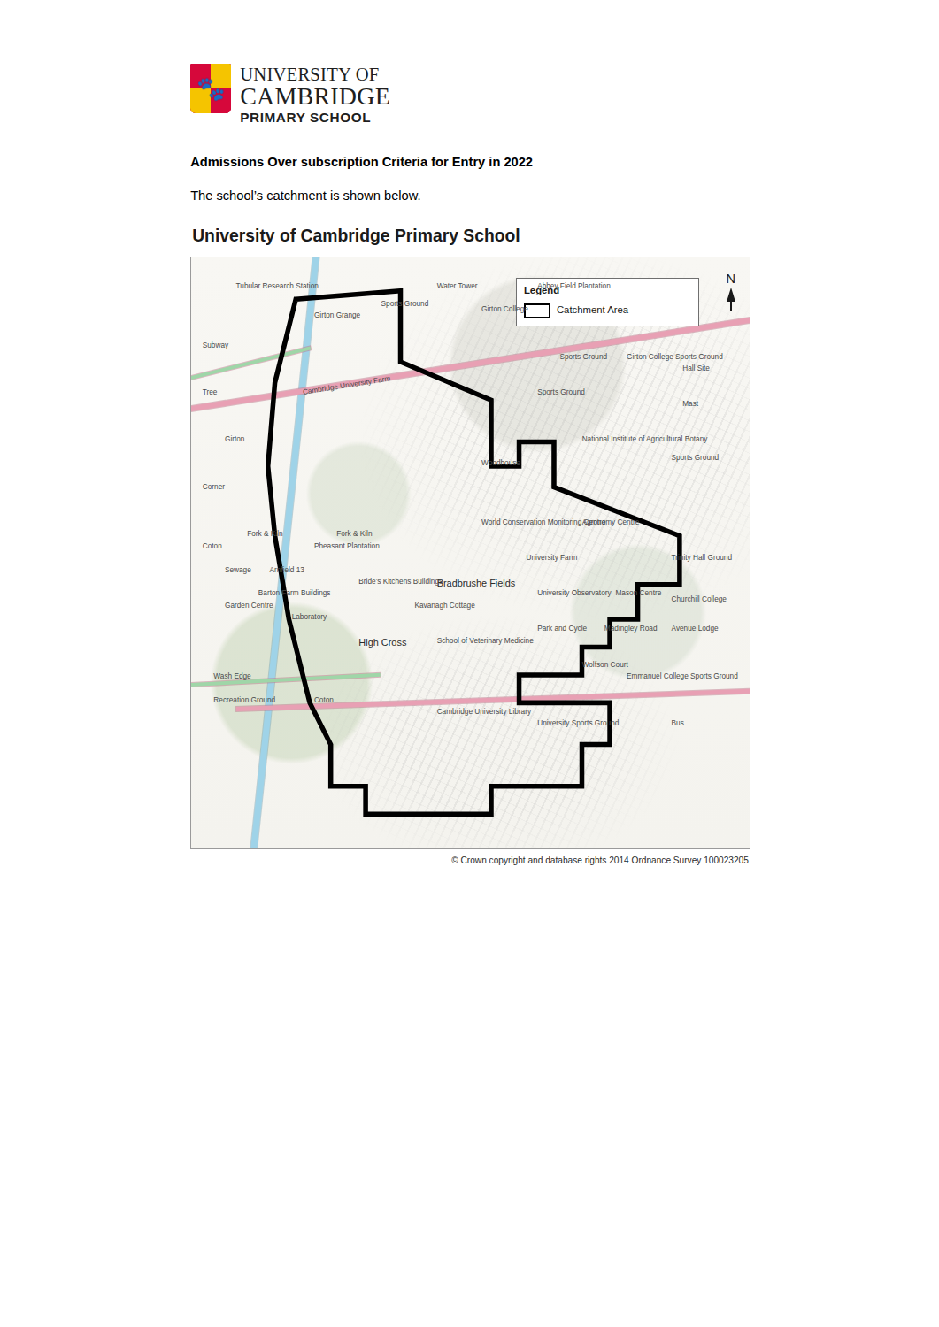🐾
UNIVERSITY OF
CAMBRIDGE
PRIMARY SCHOOL
Admissions Over subscription Criteria for Entry in 2022
The school’s catchment is shown below.
University of Cambridge Primary School
Legend
Catchment Area
N
Girton Girton Grange Sports Ground Girton College Cambridge University Farm Sports Ground National Institute of Agricultural Botany Sports Ground World Conservation Monitoring Centre Agronomy Centre University Farm Trinity Hall Ground Pheasant Plantation Coton Bradbrushe Fields University Observatory Mason Centre Churchill College Kavanagh Cottage Bride’s Kitchens Buildings Barton Farm Buildings Garden Centre Laboratory High Cross School of Veterinary Medicine Park and Cycle Madingley Road Avenue Lodge Wolfson Court Emmanuel College Sports Ground Wash Edge Recreation Ground Coton Cambridge University Library University Sports Ground Bus Tubular Research Station Subway Tree Corner Arnfield 13 Sewage Fork & Kiln Fork & Kiln Woodhouse Sports Ground Girton College Sports Ground Hall Site Mast Water Tower Abbey Field Plantation
© Crown copyright and database rights 2014 Ordnance Survey 100023205